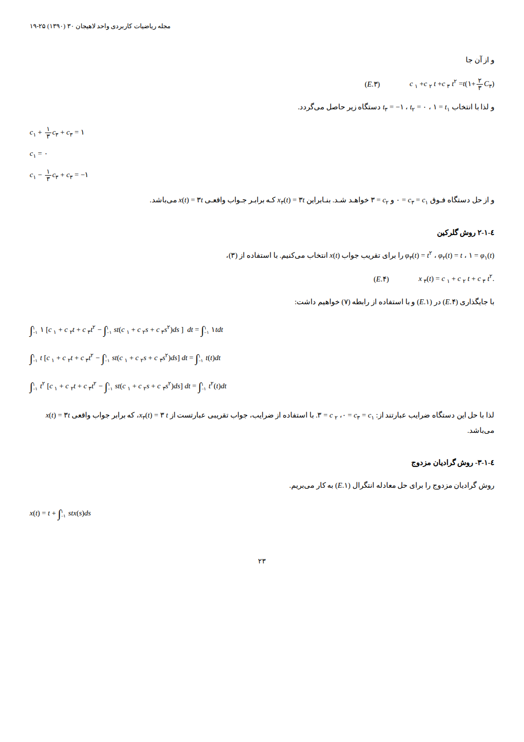مجله ریاضیات کاربردی واحد لاهیجان ۳۰ (۱۳۹۰) ۲۵-۱۹
و از آن جا
c ۱ +c ۲ t +c ۳ t۲ =t(۱+۲۳ C۳) (E.۳)
و لذا با انتخاب ۱ = t۱ ، t۲ = ۰ ، t۳ = −۱ دستگاه زیر حاصل می‌گردد.
c۱ + ۱۳ c۳ + c۳ = ۱
c۱ = ۰
c۱ − ۱۳ c۳ + c۳ = −۱
و از حل دستگاه فـوق ۰ = c۳ = c۱ و ۳ = c۲ خواهـد شـد. بنـابراین x۳(t) = ۳t کـه برابـر جـواب واقعـی x(t) = ۳t می‌باشد.
٤-١-٢ روش گلرکین
۱ = φ۱(t) ، φ۲(t) = t ، φ۳(t) = t۲ را برای تقریب جواب x(t) انتخاب می‌کنیم. با استفاده از (۳)،
x ۳(t) = c ۱ + c ۲ t + c ۳ t۲. (E.۴)
با جایگذاری (E.۴) در (E.۱) و با استفاده از رابطه (۷) خواهیم داشت:
∫۱−۱ ۱ [c ۱ + c ۲t + c ۳t۲ − ∫۱−۱ st(c ۱ + c ۲s + c ۳s۲)ds ] dt = ∫۱−۱ ۱tdt
∫۱−۱ t [c ۱ + c ۲t + c ۳t۲ − ∫۱−۱ st(c ۱ + c ۲s + c ۳s۲)ds] dt = ∫۱−۱ t(t)dt
∫۱−۱ t۲ [c ۱ + c ۲t + c ۳t۲ − ∫۱−۱ st(c ۱ + c ۲s + c ۳s۲)ds] dt = ∫۱−۱ t۲(t)dt
لذا با حل این دستگاه ضرایب عبارتند از: ۰ = c۳ = c۱، ۳ = c ۲. با استفاده از ضرایب، جواب تقریبی عبارتست از x۳(t) = ۳ t، که برابر جواب واقعی x(t) = ۳t می‌باشد.
٤-١-٣- روش گرادیان مزدوج
روش گرادیان مزدوج را برای حل معادله انتگرال (E.۱) به کار می‌بریم.
x(t) = t + ∫۱−۱ stx(s)ds
۲۳